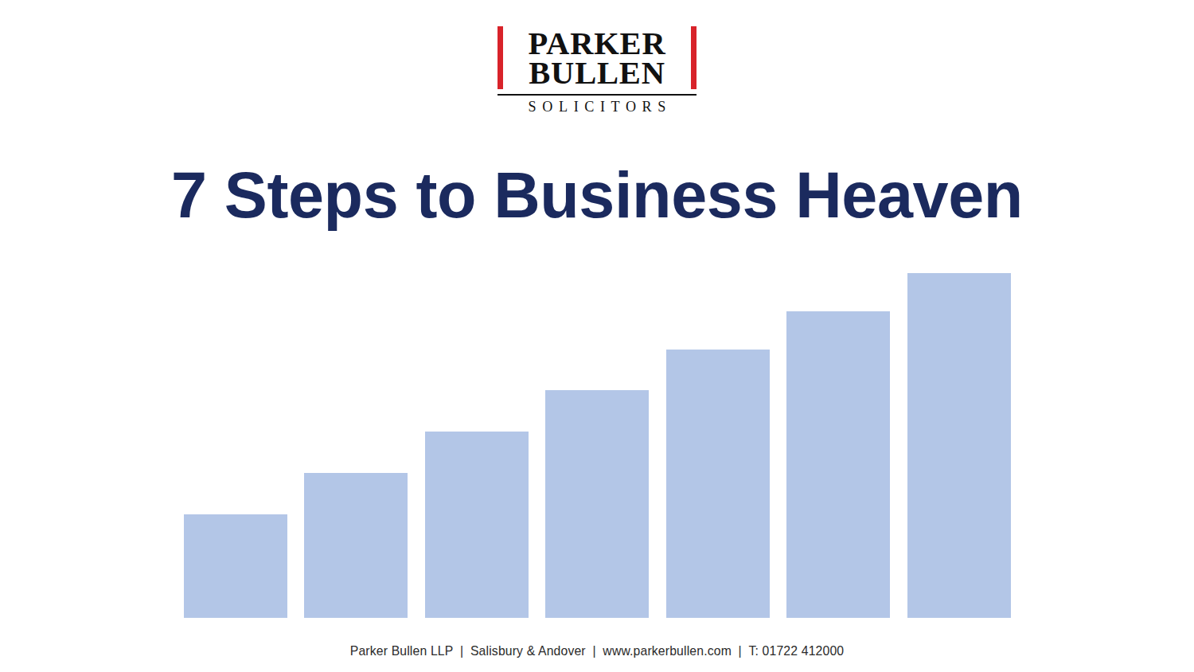Parker Bullen
Solicitors
7 Steps to Business Heaven
Parker Bullen LLP|Salisbury & Andover|www.parkerbullen.com|T: 01722 412000